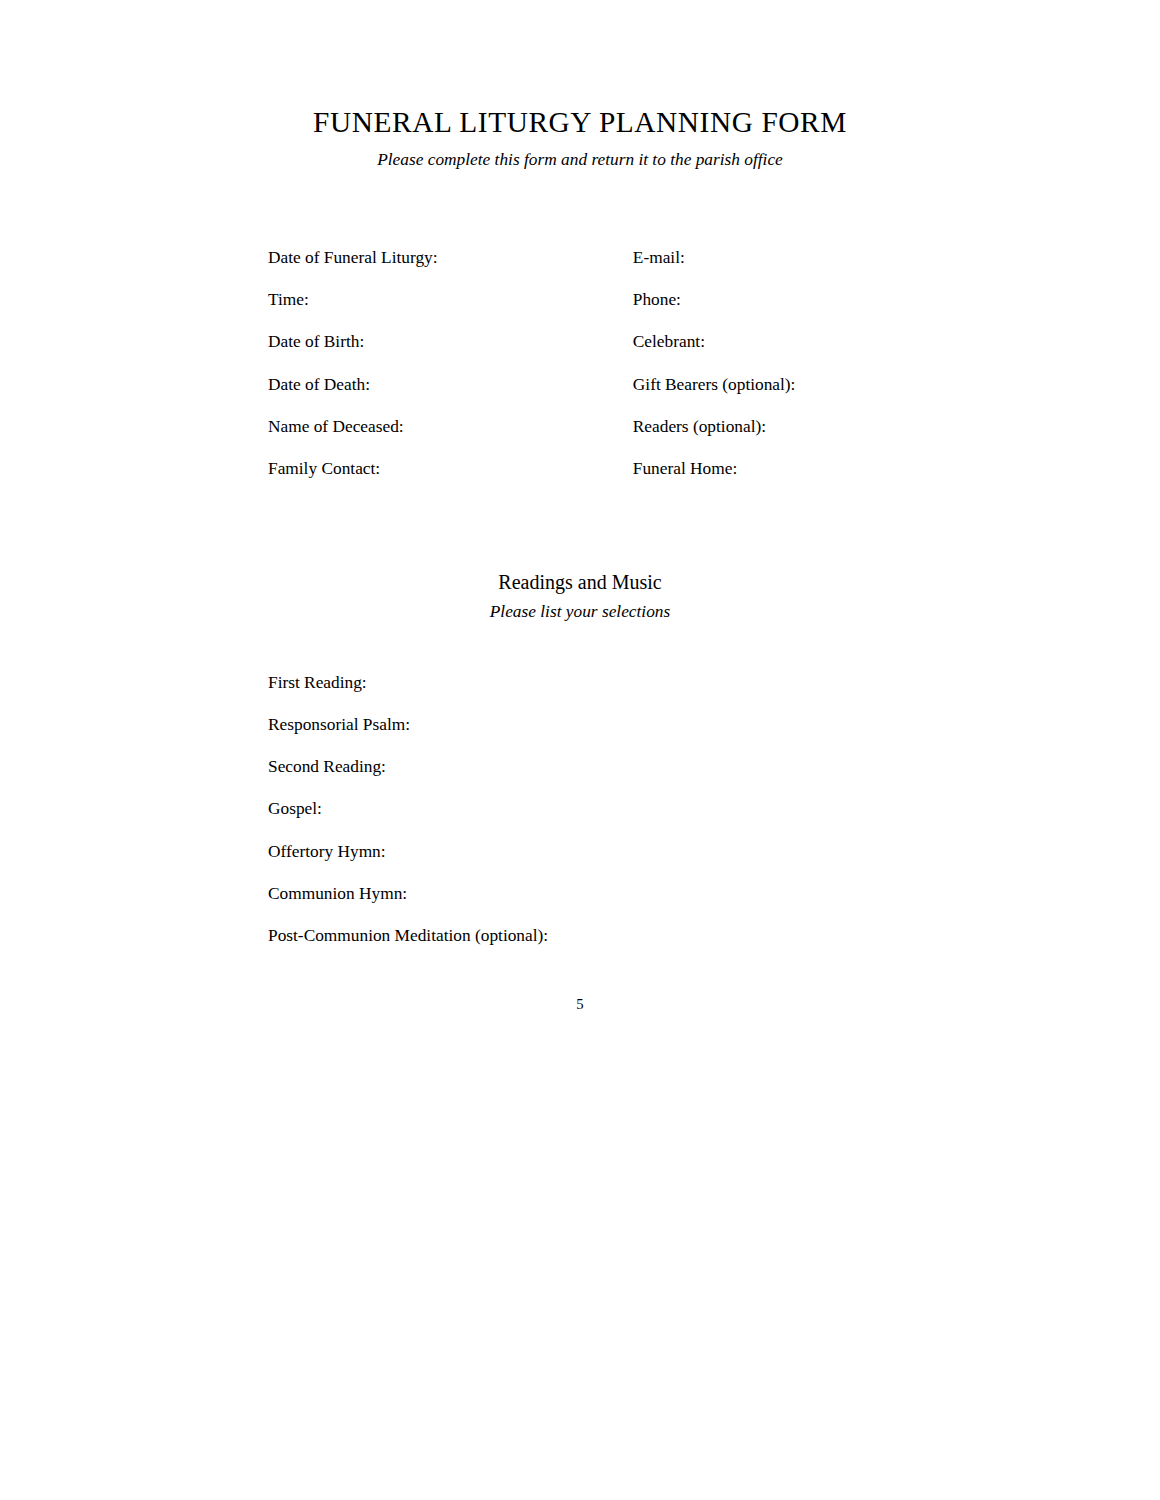FUNERAL LITURGY PLANNING FORM
Please complete this form and return it to the parish office
| Date of Funeral Liturgy: | E-mail: |
| Time: | Phone: |
| Date of Birth: | Celebrant: |
| Date of Death: | Gift Bearers (optional): |
| Name of Deceased: | Readers (optional): |
| Family Contact: | Funeral Home: |
Readings and Music
Please list your selections
First Reading:
Responsorial Psalm:
Second Reading:
Gospel:
Offertory Hymn:
Communion Hymn:
Post-Communion Meditation (optional):
5